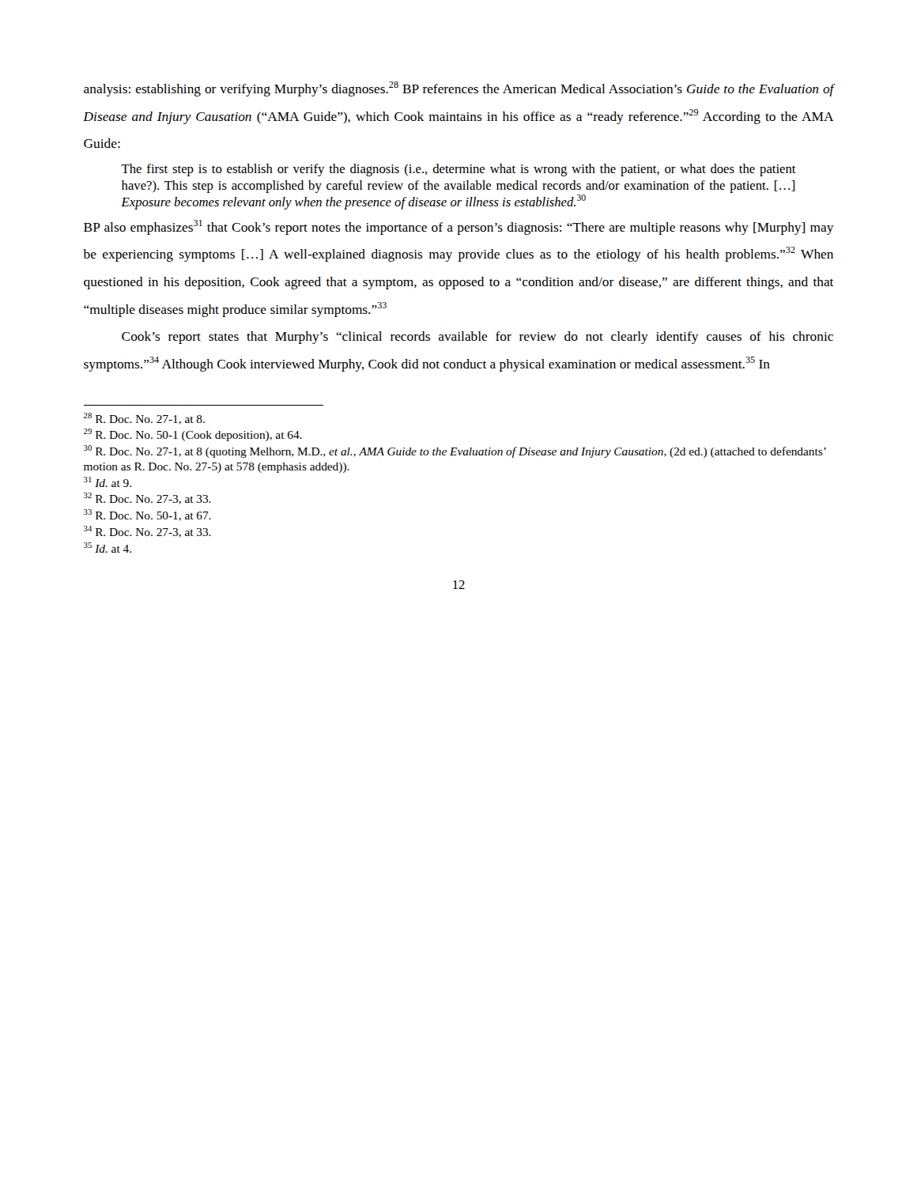analysis: establishing or verifying Murphy’s diagnoses.28 BP references the American Medical Association’s Guide to the Evaluation of Disease and Injury Causation (“AMA Guide”), which Cook maintains in his office as a “ready reference.”29 According to the AMA Guide:
The first step is to establish or verify the diagnosis (i.e., determine what is wrong with the patient, or what does the patient have?). This step is accomplished by careful review of the available medical records and/or examination of the patient. […] Exposure becomes relevant only when the presence of disease or illness is established.30
BP also emphasizes31 that Cook’s report notes the importance of a person’s diagnosis: “There are multiple reasons why [Murphy] may be experiencing symptoms […] A well-explained diagnosis may provide clues as to the etiology of his health problems.”32 When questioned in his deposition, Cook agreed that a symptom, as opposed to a “condition and/or disease,” are different things, and that “multiple diseases might produce similar symptoms.”33
Cook’s report states that Murphy’s “clinical records available for review do not clearly identify causes of his chronic symptoms.”34 Although Cook interviewed Murphy, Cook did not conduct a physical examination or medical assessment.35 In
28 R. Doc. No. 27-1, at 8.
29 R. Doc. No. 50-1 (Cook deposition), at 64.
30 R. Doc. No. 27-1, at 8 (quoting Melhorn, M.D., et al., AMA Guide to the Evaluation of Disease and Injury Causation, (2d ed.) (attached to defendants’ motion as R. Doc. No. 27-5) at 578 (emphasis added)).
31 Id. at 9.
32 R. Doc. No. 27-3, at 33.
33 R. Doc. No. 50-1, at 67.
34 R. Doc. No. 27-3, at 33.
35 Id. at 4.
12